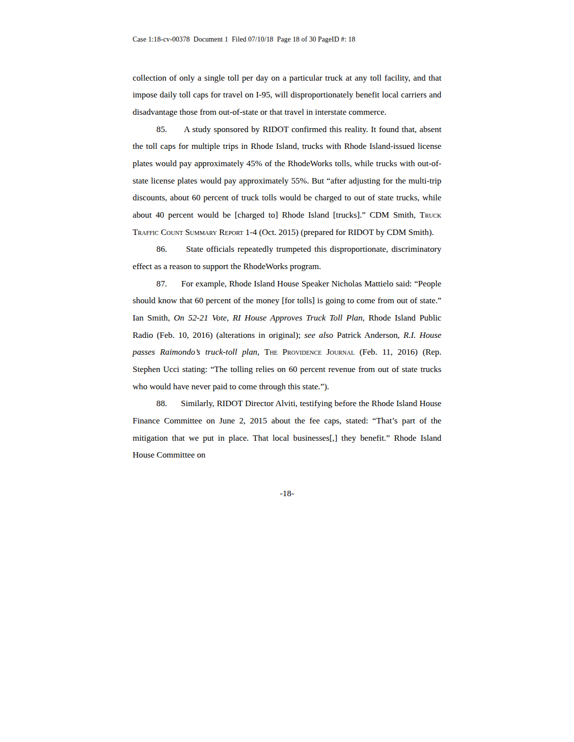Case 1:18-cv-00378 Document 1 Filed 07/10/18 Page 18 of 30 PageID #: 18
collection of only a single toll per day on a particular truck at any toll facility, and that impose daily toll caps for travel on I-95, will disproportionately benefit local carriers and disadvantage those from out-of-state or that travel in interstate commerce.
85. A study sponsored by RIDOT confirmed this reality. It found that, absent the toll caps for multiple trips in Rhode Island, trucks with Rhode Island-issued license plates would pay approximately 45% of the RhodeWorks tolls, while trucks with out-of-state license plates would pay approximately 55%. But “after adjusting for the multi-trip discounts, about 60 percent of truck tolls would be charged to out of state trucks, while about 40 percent would be [charged to] Rhode Island [trucks].” CDM Smith, Truck Traffic Count Summary Report 1-4 (Oct. 2015) (prepared for RIDOT by CDM Smith).
86. State officials repeatedly trumpeted this disproportionate, discriminatory effect as a reason to support the RhodeWorks program.
87. For example, Rhode Island House Speaker Nicholas Mattielo said: “People should know that 60 percent of the money [for tolls] is going to come from out of state.” Ian Smith, On 52-21 Vote, RI House Approves Truck Toll Plan, Rhode Island Public Radio (Feb. 10, 2016) (alterations in original); see also Patrick Anderson, R.I. House passes Raimondo’s truck-toll plan, The Providence Journal (Feb. 11, 2016) (Rep. Stephen Ucci stating: “The tolling relies on 60 percent revenue from out of state trucks who would have never paid to come through this state.”).
88. Similarly, RIDOT Director Alviti, testifying before the Rhode Island House Finance Committee on June 2, 2015 about the fee caps, stated: “That’s part of the mitigation that we put in place. That local businesses[,] they benefit.” Rhode Island House Committee on
-18-